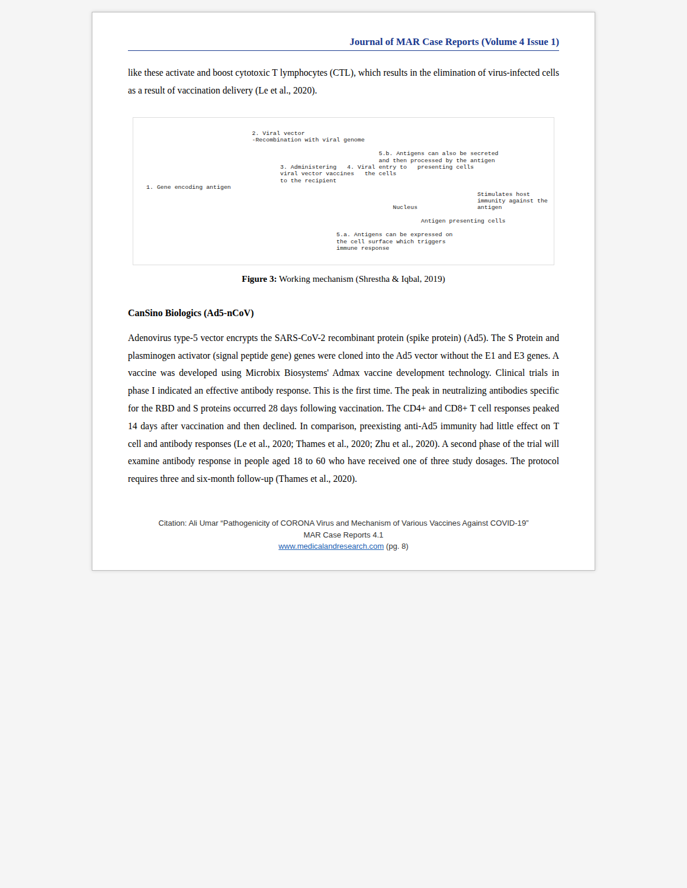Journal of MAR Case Reports (Volume 4 Issue 1)
like these activate and boost cytotoxic T lymphocytes (CTL), which results in the elimination of virus-infected cells as a result of vaccination delivery (Le et al., 2020).
2. Viral vector -Recombination with viral genome 5.b. Antigens can also be secreted and then processed by the antigen 3. Administering 4. Viral entry to presenting cells viral vector vaccines the cells to the recipient 1. Gene encoding antigen Stimulates host immunity against the Nucleus antigen Antigen presenting cells 5.a. Antigens can be expressed on the cell surface which triggers immune response
Figure 3: Working mechanism (Shrestha & Iqbal, 2019)
CanSino Biologics (Ad5-nCoV)
Adenovirus type-5 vector encrypts the SARS-CoV-2 recombinant protein (spike protein) (Ad5). The S Protein and plasminogen activator (signal peptide gene) genes were cloned into the Ad5 vector without the E1 and E3 genes. A vaccine was developed using Microbix Biosystems' Admax vaccine development technology. Clinical trials in phase I indicated an effective antibody response. This is the first time. The peak in neutralizing antibodies specific for the RBD and S proteins occurred 28 days following vaccination. The CD4+ and CD8+ T cell responses peaked 14 days after vaccination and then declined. In comparison, preexisting anti-Ad5 immunity had little effect on T cell and antibody responses (Le et al., 2020; Thames et al., 2020; Zhu et al., 2020). A second phase of the trial will examine antibody response in people aged 18 to 60 who have received one of three study dosages. The protocol requires three and six-month follow-up (Thames et al., 2020).
Citation: Ali Umar “Pathogenicity of CORONA Virus and Mechanism of Various Vaccines Against COVID-19”
MAR Case Reports 4.1
www.medicalandresearch.com (pg. 8)